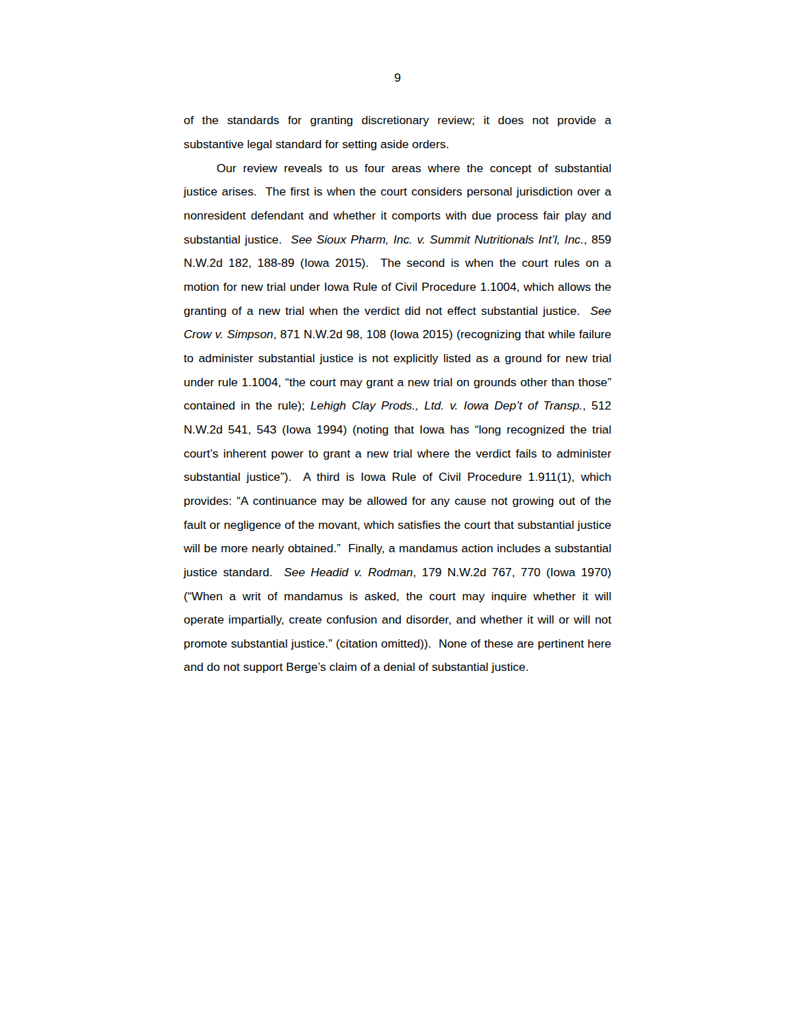9
of the standards for granting discretionary review; it does not provide a substantive legal standard for setting aside orders.
Our review reveals to us four areas where the concept of substantial justice arises. The first is when the court considers personal jurisdiction over a nonresident defendant and whether it comports with due process fair play and substantial justice. See Sioux Pharm, Inc. v. Summit Nutritionals Int’l, Inc., 859 N.W.2d 182, 188-89 (Iowa 2015). The second is when the court rules on a motion for new trial under Iowa Rule of Civil Procedure 1.1004, which allows the granting of a new trial when the verdict did not effect substantial justice. See Crow v. Simpson, 871 N.W.2d 98, 108 (Iowa 2015) (recognizing that while failure to administer substantial justice is not explicitly listed as a ground for new trial under rule 1.1004, “the court may grant a new trial on grounds other than those” contained in the rule); Lehigh Clay Prods., Ltd. v. Iowa Dep’t of Transp., 512 N.W.2d 541, 543 (Iowa 1994) (noting that Iowa has “long recognized the trial court’s inherent power to grant a new trial where the verdict fails to administer substantial justice”). A third is Iowa Rule of Civil Procedure 1.911(1), which provides: “A continuance may be allowed for any cause not growing out of the fault or negligence of the movant, which satisfies the court that substantial justice will be more nearly obtained.” Finally, a mandamus action includes a substantial justice standard. See Headid v. Rodman, 179 N.W.2d 767, 770 (Iowa 1970) (“When a writ of mandamus is asked, the court may inquire whether it will operate impartially, create confusion and disorder, and whether it will or will not promote substantial justice.” (citation omitted)). None of these are pertinent here and do not support Berge’s claim of a denial of substantial justice.